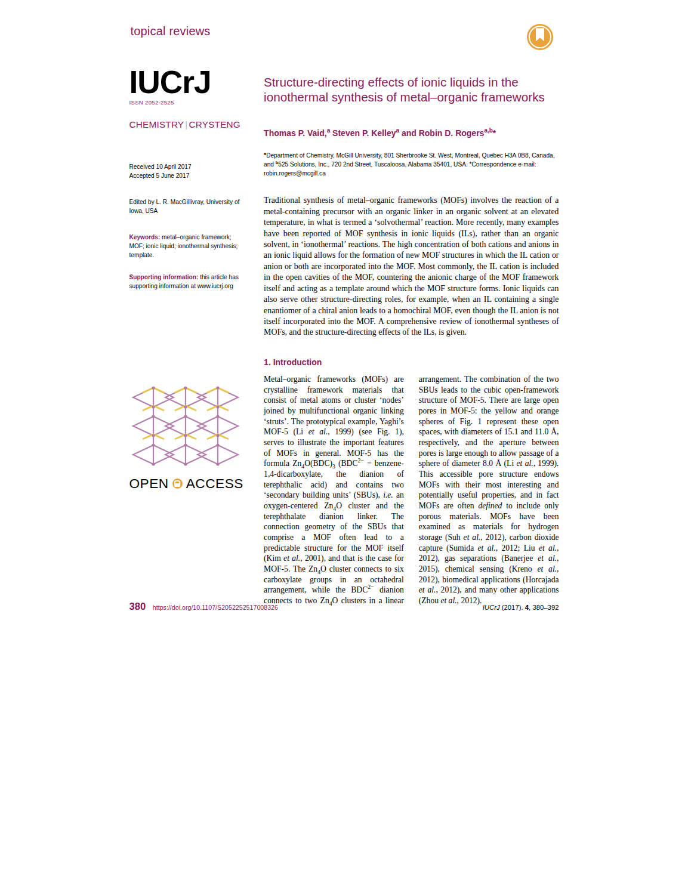topical reviews
IUCrJ
ISSN 2052-2525
CHEMISTRY|CRYSTENG
Received 10 April 2017
Accepted 5 June 2017
Edited by L. R. MacGillivray, University of Iowa, USA
Keywords: metal–organic framework; MOF; ionic liquid; ionothermal synthesis; template.
Supporting information: this article has supporting information at www.iucrj.org
OPEN ACCESS
Structure-directing effects of ionic liquids in the ionothermal synthesis of metal–organic frameworks
Thomas P. Vaid,a Steven P. Kelleya and Robin D. Rogersa,b*
aDepartment of Chemistry, McGill University, 801 Sherbrooke St. West, Montreal, Quebec H3A 0B8, Canada, and b525 Solutions, Inc., 720 2nd Street, Tuscaloosa, Alabama 35401, USA. *Correspondence e-mail: robin.rogers@mcgill.ca
Traditional synthesis of metal–organic frameworks (MOFs) involves the reaction of a metal-containing precursor with an organic linker in an organic solvent at an elevated temperature, in what is termed a ‘solvothermal’ reaction. More recently, many examples have been reported of MOF synthesis in ionic liquids (ILs), rather than an organic solvent, in ‘ionothermal’ reactions. The high concentration of both cations and anions in an ionic liquid allows for the formation of new MOF structures in which the IL cation or anion or both are incorporated into the MOF. Most commonly, the IL cation is included in the open cavities of the MOF, countering the anionic charge of the MOF framework itself and acting as a template around which the MOF structure forms. Ionic liquids can also serve other structure-directing roles, for example, when an IL containing a single enantiomer of a chiral anion leads to a homochiral MOF, even though the IL anion is not itself incorporated into the MOF. A comprehensive review of ionothermal syntheses of MOFs, and the structure-directing effects of the ILs, is given.
1. Introduction
Metal–organic frameworks (MOFs) are crystalline framework materials that consist of metal atoms or cluster ‘nodes’ joined by multifunctional organic linking ‘struts’. The prototypical example, Yaghi’s MOF-5 (Li et al., 1999) (see Fig. 1), serves to illustrate the important features of MOFs in general. MOF-5 has the formula Zn4O(BDC)3 (BDC2− = benzene-1,4-dicarboxylate, the dianion of terephthalic acid) and contains two ‘secondary building units’ (SBUs), i.e. an oxygen-centered Zn4O cluster and the terephthalate dianion linker. The connection geometry of the SBUs that comprise a MOF often lead to a predictable structure for the MOF itself (Kim et al., 2001), and that is the case for MOF-5. The Zn4O cluster connects to six carboxylate groups in an octahedral arrangement, while the BDC2− dianion connects to two Zn4O clusters in a linear arrangement. The combination of the two SBUs leads to the cubic open-framework structure of MOF-5. There are large open pores in MOF-5: the yellow and orange spheres of Fig. 1 represent these open spaces, with diameters of 15.1 and 11.0 Å, respectively, and the aperture between pores is large enough to allow passage of a sphere of diameter 8.0 Å (Li et al., 1999). This accessible pore structure endows MOFs with their most interesting and potentially useful properties, and in fact MOFs are often defined to include only porous materials. MOFs have been examined as materials for hydrogen storage (Suh et al., 2012), carbon dioxide capture (Sumida et al., 2012; Liu et al., 2012), gas separations (Banerjee et al., 2015), chemical sensing (Kreno et al., 2012), biomedical applications (Horcajada et al., 2012), and many other applications (Zhou et al., 2012).
380
https://doi.org/10.1107/S2052252517008326
IUCrJ (2017). 4, 380–392